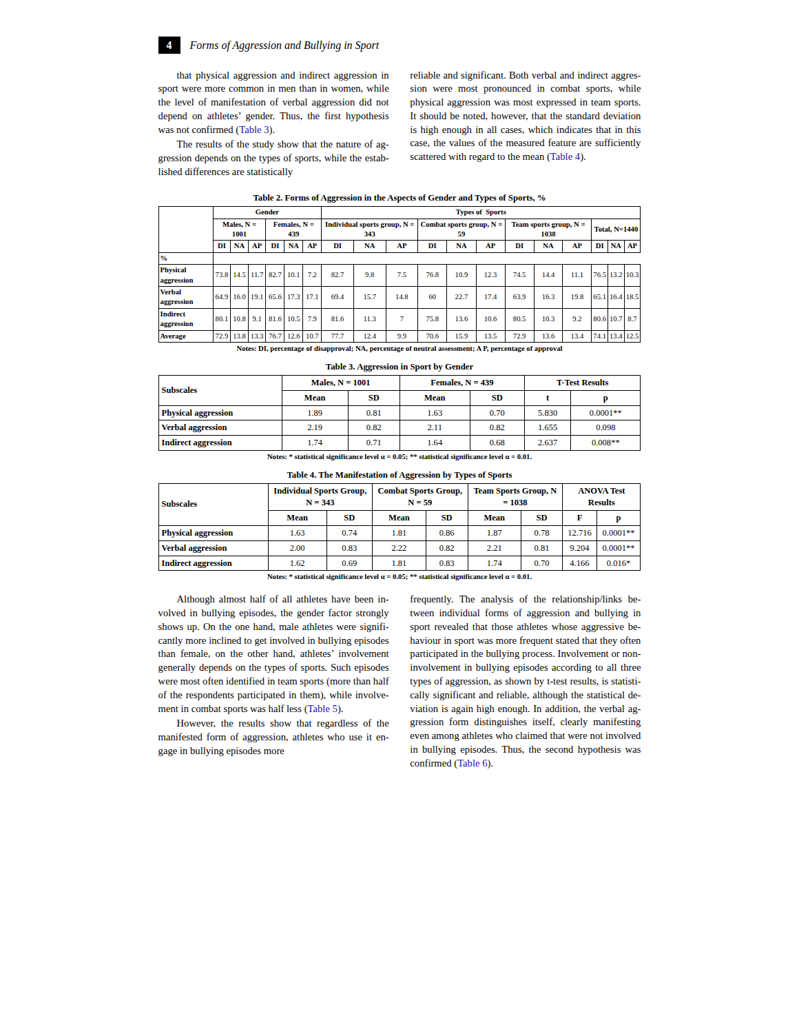4
Forms of Aggression and Bullying in Sport
that physical aggression and indirect aggression in sport were more common in men than in women, while the level of manifestation of verbal aggression did not depend on athletes’ gender. Thus, the first hypothesis was not confirmed (Table 3).
The results of the study show that the nature of aggression depends on the types of sports, while the established differences are statistically
reliable and significant. Both verbal and indirect aggression were most pronounced in combat sports, while physical aggression was most expressed in team sports. It should be noted, however, that the standard deviation is high enough in all cases, which indicates that in this case, the values of the measured feature are sufficiently scattered with regard to the mean (Table 4).
Table 2. Forms of Aggression in the Aspects of Gender and Types of Sports, %
| | Gender | Types of Sports |
| --- | --- | --- |
| Males, N = 1001 | Females, N = 439 | Individual sports group, N = 343 | Combat sports group, N = 59 | Team sports group, N = 1038 | Total, N=1440 |
| DI | NA | AP | DI | NA | AP | DI | NA | AP | DI | NA | AP | DI | NA | AP | DI | NA | AP |
| % | |
| Physical aggression | 73.8 | 14.5 | 11.7 | 82.7 | 10.1 | 7.2 | 82.7 | 9.8 | 7.5 | 76.8 | 10.9 | 12.3 | 74.5 | 14.4 | 11.1 | 76.5 | 13.2 | 10.3 |
| Verbal aggression | 64.9 | 16.0 | 19.1 | 65.6 | 17.3 | 17.1 | 69.4 | 15.7 | 14.8 | 60 | 22.7 | 17.4 | 63.9 | 16.3 | 19.8 | 65.1 | 16.4 | 18.5 |
| Indirect aggression | 80.1 | 10.8 | 9.1 | 81.6 | 10.5 | 7.9 | 81.6 | 11.3 | 7 | 75.8 | 13.6 | 10.6 | 80.5 | 10.3 | 9.2 | 80.6 | 10.7 | 8.7 |
| Average | 72.9 | 13.8 | 13.3 | 76.7 | 12.6 | 10.7 | 77.7 | 12.4 | 9.9 | 70.6 | 15.9 | 13.5 | 72.9 | 13.6 | 13.4 | 74.1 | 13.4 | 12.5 |
Notes: DI, percentage of disapproval; NA, percentage of neutral assessment; A P, percentage of approval
Table 3. Aggression in Sport by Gender
| Subscales | Males, N = 1001 | Females, N = 439 | T-Test Results |
| --- | --- | --- | --- |
| Mean | SD | Mean | SD | t | p |
| Physical aggression | 1.89 | 0.81 | 1.63 | 0.70 | 5.830 | 0.0001** |
| Verbal aggression | 2.19 | 0.82 | 2.11 | 0.82 | 1.655 | 0.098 |
| Indirect aggression | 1.74 | 0.71 | 1.64 | 0.68 | 2.637 | 0.008** |
Notes: * statistical significance level α = 0.05; ** statistical significance level α = 0.01.
Table 4. The Manifestation of Aggression by Types of Sports
| Subscales | Individual Sports Group, N = 343 | Combat Sports Group, N = 59 | Team Sports Group, N = 1038 | ANOVA Test Results |
| --- | --- | --- | --- | --- |
| Mean | SD | Mean | SD | Mean | SD | F | p |
| Physical aggression | 1.63 | 0.74 | 1.81 | 0.86 | 1.87 | 0.78 | 12.716 | 0.0001** |
| Verbal aggression | 2.00 | 0.83 | 2.22 | 0.82 | 2.21 | 0.81 | 9.204 | 0.0001** |
| Indirect aggression | 1.62 | 0.69 | 1.81 | 0.83 | 1.74 | 0.70 | 4.166 | 0.016* |
Notes: * statistical significance level α = 0.05; ** statistical significance level α = 0.01.
Although almost half of all athletes have been involved in bullying episodes, the gender factor strongly shows up. On the one hand, male athletes were significantly more inclined to get involved in bullying episodes than female, on the other hand, athletes’ involvement generally depends on the types of sports. Such episodes were most often identified in team sports (more than half of the respondents participated in them), while involvement in combat sports was half less (Table 5).
However, the results show that regardless of the manifested form of aggression, athletes who use it engage in bullying episodes more
frequently. The analysis of the relationship/links between individual forms of aggression and bullying in sport revealed that those athletes whose aggressive behaviour in sport was more frequent stated that they often participated in the bullying process. Involvement or non-involvement in bullying episodes according to all three types of aggression, as shown by t-test results, is statistically significant and reliable, although the statistical deviation is again high enough. In addition, the verbal aggression form distinguishes itself, clearly manifesting even among athletes who claimed that were not involved in bullying episodes. Thus, the second hypothesis was confirmed (Table 6).